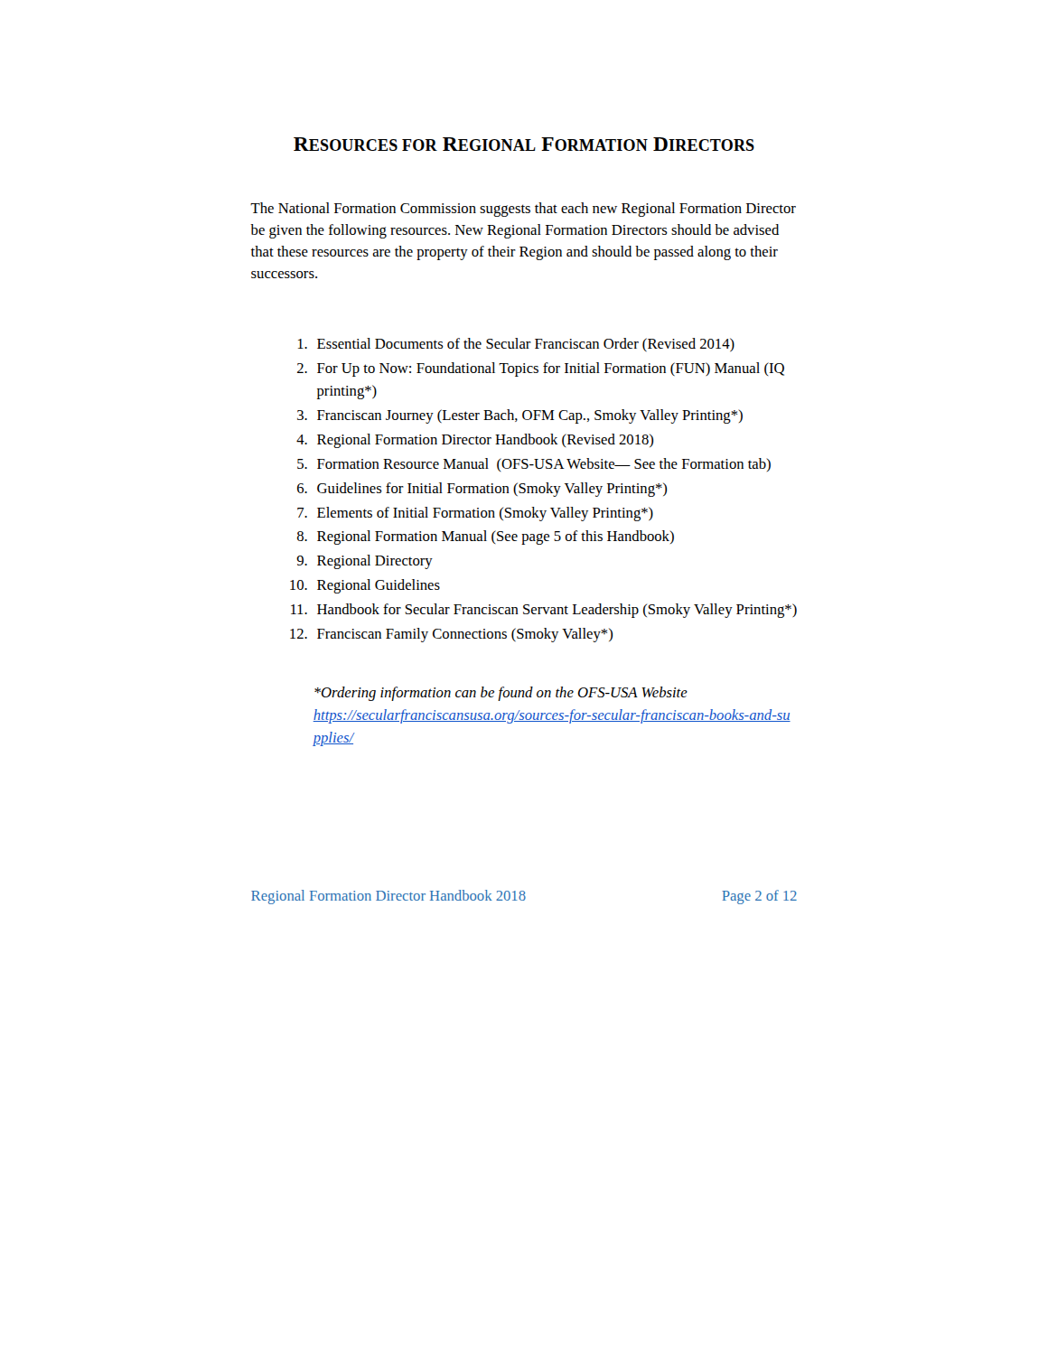RESOURCES FOR REGIONAL FORMATION DIRECTORS
The National Formation Commission suggests that each new Regional Formation Director be given the following resources. New Regional Formation Directors should be advised that these resources are the property of their Region and should be passed along to their successors.
Essential Documents of the Secular Franciscan Order (Revised 2014)
For Up to Now: Foundational Topics for Initial Formation (FUN) Manual (IQ printing*)
Franciscan Journey (Lester Bach, OFM Cap., Smoky Valley Printing*)
Regional Formation Director Handbook (Revised 2018)
Formation Resource Manual (OFS-USA Website— See the Formation tab)
Guidelines for Initial Formation (Smoky Valley Printing*)
Elements of Initial Formation (Smoky Valley Printing*)
Regional Formation Manual (See page 5 of this Handbook)
Regional Directory
Regional Guidelines
Handbook for Secular Franciscan Servant Leadership (Smoky Valley Printing*)
Franciscan Family Connections (Smoky Valley*)
*Ordering information can be found on the OFS-USA Website
https://secularfranciscansusa.org/sources-for-secular-franciscan-books-and-supplies/
Regional Formation Director Handbook 2018 Page 2 of 12